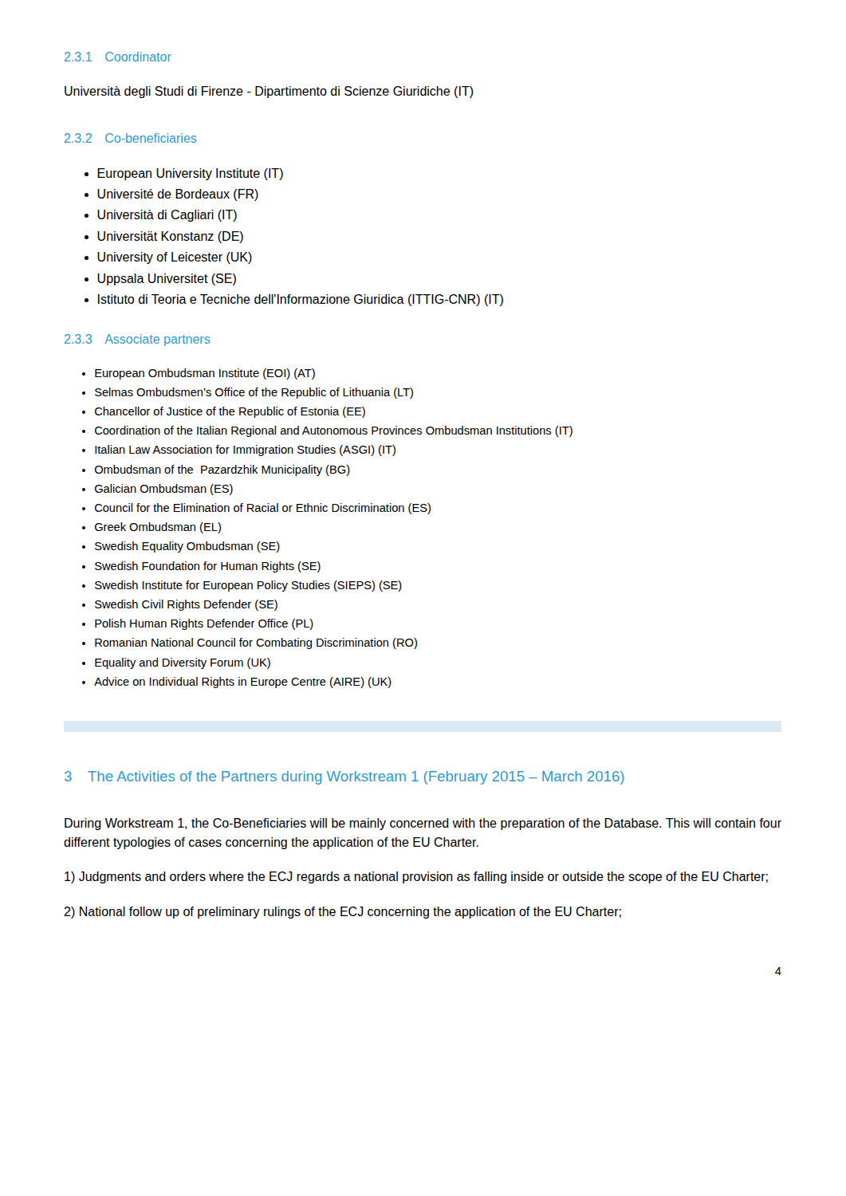2.3.1 Coordinator
Università degli Studi di Firenze - Dipartimento di Scienze Giuridiche (IT)
2.3.2 Co-beneficiaries
European University Institute (IT)
Université de Bordeaux (FR)
Università di Cagliari (IT)
Universität Konstanz (DE)
University of Leicester (UK)
Uppsala Universitet (SE)
Istituto di Teoria e Tecniche dell'Informazione Giuridica (ITTIG-CNR) (IT)
2.3.3 Associate partners
European Ombudsman Institute (EOI) (AT)
Selmas Ombudsmen’s Office of the Republic of Lithuania (LT)
Chancellor of Justice of the Republic of Estonia (EE)
Coordination of the Italian Regional and Autonomous Provinces Ombudsman Institutions (IT)
Italian Law Association for Immigration Studies (ASGI) (IT)
Ombudsman of the Pazardzhik Municipality (BG)
Galician Ombudsman (ES)
Council for the Elimination of Racial or Ethnic Discrimination (ES)
Greek Ombudsman (EL)
Swedish Equality Ombudsman (SE)
Swedish Foundation for Human Rights (SE)
Swedish Institute for European Policy Studies (SIEPS) (SE)
Swedish Civil Rights Defender (SE)
Polish Human Rights Defender Office (PL)
Romanian National Council for Combating Discrimination (RO)
Equality and Diversity Forum (UK)
Advice on Individual Rights in Europe Centre (AIRE) (UK)
3 The Activities of the Partners during Workstream 1 (February 2015 – March 2016)
During Workstream 1, the Co-Beneficiaries will be mainly concerned with the preparation of the Database. This will contain four different typologies of cases concerning the application of the EU Charter.
1) Judgments and orders where the ECJ regards a national provision as falling inside or outside the scope of the EU Charter;
2) National follow up of preliminary rulings of the ECJ concerning the application of the EU Charter;
4